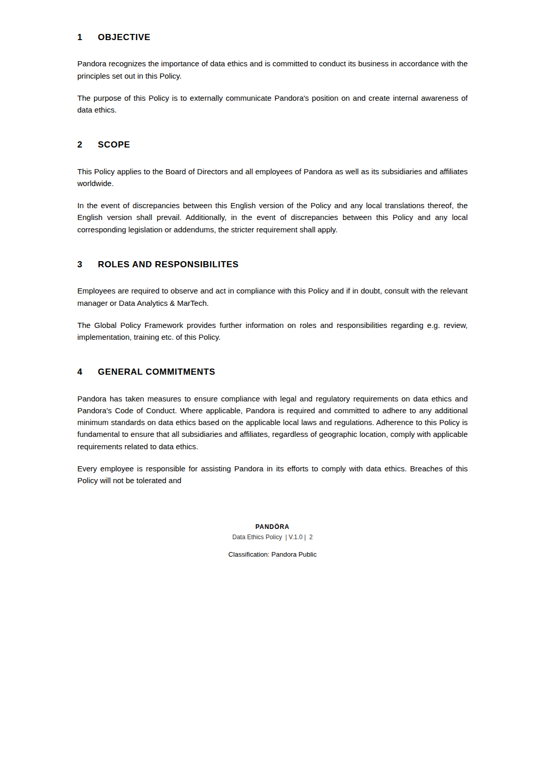1 OBJECTIVE
Pandora recognizes the importance of data ethics and is committed to conduct its business in accordance with the principles set out in this Policy.
The purpose of this Policy is to externally communicate Pandora's position on and create internal awareness of data ethics.
2 SCOPE
This Policy applies to the Board of Directors and all employees of Pandora as well as its subsidiaries and affiliates worldwide.
In the event of discrepancies between this English version of the Policy and any local translations thereof, the English version shall prevail. Additionally, in the event of discrepancies between this Policy and any local corresponding legislation or addendums, the stricter requirement shall apply.
3 ROLES AND RESPONSIBILITES
Employees are required to observe and act in compliance with this Policy and if in doubt, consult with the relevant manager or Data Analytics & MarTech.
The Global Policy Framework provides further information on roles and responsibilities regarding e.g. review, implementation, training etc. of this Policy.
4 GENERAL COMMITMENTS
Pandora has taken measures to ensure compliance with legal and regulatory requirements on data ethics and Pandora's Code of Conduct. Where applicable, Pandora is required and committed to adhere to any additional minimum standards on data ethics based on the applicable local laws and regulations. Adherence to this Policy is fundamental to ensure that all subsidiaries and affiliates, regardless of geographic location, comply with applicable requirements related to data ethics.
Every employee is responsible for assisting Pandora in its efforts to comply with data ethics. Breaches of this Policy will not be tolerated and
PANDÖRA
Data Ethics Policy | V.1.0 | 2
Classification: Pandora Public